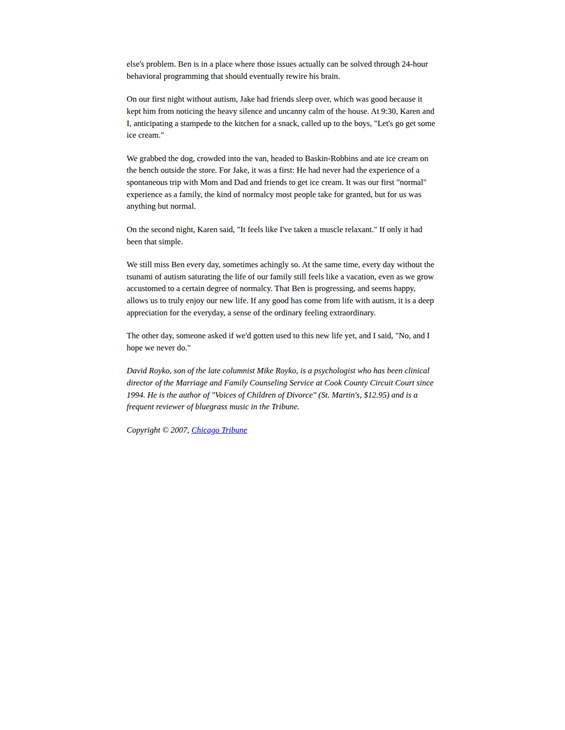else's problem. Ben is in a place where those issues actually can be solved through 24-hour behavioral programming that should eventually rewire his brain.
On our first night without autism, Jake had friends sleep over, which was good because it kept him from noticing the heavy silence and uncanny calm of the house. At 9:30, Karen and I, anticipating a stampede to the kitchen for a snack, called up to the boys, "Let's go get some ice cream."
We grabbed the dog, crowded into the van, headed to Baskin-Robbins and ate ice cream on the bench outside the store. For Jake, it was a first: He had never had the experience of a spontaneous trip with Mom and Dad and friends to get ice cream. It was our first "normal" experience as a family, the kind of normalcy most people take for granted, but for us was anything but normal.
On the second night, Karen said, "It feels like I've taken a muscle relaxant." If only it had been that simple.
We still miss Ben every day, sometimes achingly so. At the same time, every day without the tsunami of autism saturating the life of our family still feels like a vacation, even as we grow accustomed to a certain degree of normalcy. That Ben is progressing, and seems happy, allows us to truly enjoy our new life. If any good has come from life with autism, it is a deep appreciation for the everyday, a sense of the ordinary feeling extraordinary.
The other day, someone asked if we'd gotten used to this new life yet, and I said, "No, and I hope we never do."
David Royko, son of the late columnist Mike Royko, is a psychologist who has been clinical director of the Marriage and Family Counseling Service at Cook County Circuit Court since 1994. He is the author of "Voices of Children of Divorce" (St. Martin's, $12.95) and is a frequent reviewer of bluegrass music in the Tribune.
Copyright © 2007, Chicago Tribune